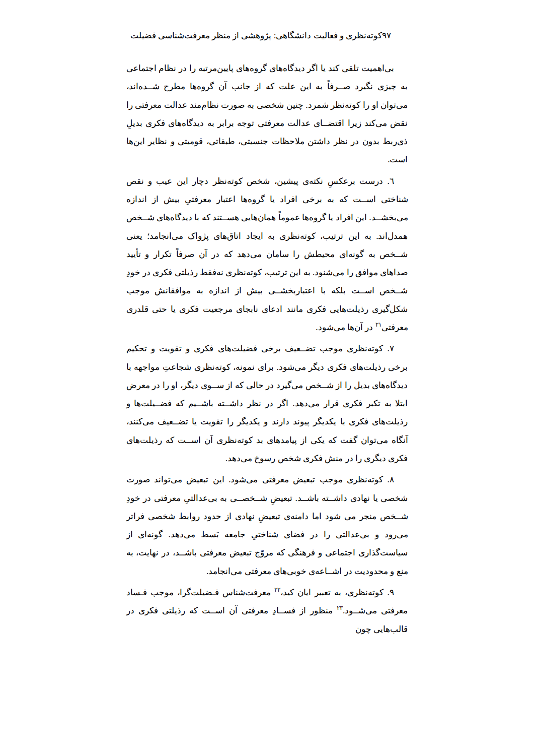۹۷ کوته‌نظری و فعالیت دانشگاهی: پژوهشی از منظر معرفت‌شناسی فضیلت
بی‌اهمیت تلقی کند یا اگر دیدگاه‌های گروه‌های پایین‌مرتبه را در نظام اجتماعی به چیزی نگیرد صــرفاً به این علت که از جانب آن گروه‌ها مطرح شــده‌اند، می‌توان او را کوته‌نظر شمرد. چنین شخصی به صورت نظام‌مند عدالت معرفتی را نقض می‌کند زیرا اقتضــای عدالت معرفتی توجه برابر به دیدگاه‌های فکری بدیلِ ذی‌ربط بدون در نظر داشتن ملاحظات جنسیتی، طبقاتی، قومیتی و نظایر این‌ها است.
٦. درست برعکسِ نکته‌ی پیشین، شخص کوته‌نظر دچار این عیب و نقص شناختی اســت که به برخی افراد یا گروه‌ها اعتبار معرفتیِ بیش از اندازه می‌بخشــد. این افراد یا گروه‌ها عموماً همان‌هایی هســتند که با دیدگاه‌های شــخص همدل‌اند. به این ترتیب، کوته‌نظری به ایجاد اتاق‌های پژواک می‌انجامد؛ یعنی شــخص به گونه‌ای محیطش را سامان می‌دهد که در آن صرفاً تکرار و تأیید صداهای موافق را می‌شنود. به این ترتیب، کوته‌نظری نه‌فقط رذیلتی فکری در خودِ شــخص اســت بلکه با اعتباربخشــی بیش از اندازه به موافقانش موجب شکل‌گیری رذیلت‌هایی فکری مانند ادعای نابجای مرجعیت فکری یا حتی قلدری معرفتی۲۱ در آن‌ها می‌شود.
۷. کوته‌نظری موجب تضــعیف برخی فضیلت‌های فکری و تقویت و تحکیم برخی رذیلت‌های فکری دیگر می‌شود. برای نمونه، کوته‌نظری شجاعتِ مواجهه با دیدگاه‌های بدیل را از شــخص می‌گیرد در حالی که از ســوی دیگر، او را در معرض ابتلا به تکبر فکری قرار می‌دهد. اگر در نظر داشــته باشــیم که فضــیلت‌ها و رذیلت‌های فکری با یکدیگر پیوند دارند و یکدیگر را تقویت یا تضــعیف می‌کنند، آنگاه می‌توان گفت که یکی از پیامدهای بد کوته‌نظری آن اســت که رذیلت‌های فکری دیگری را در منش فکری شخص رسوخ می‌دهد.
۸. کوته‌نظری موجب تبعیض معرفتی می‌شود. این تبعیض می‌تواند صورت شخصی یا نهادی داشــته باشــد. تبعیضِ شــخصــی به بی‌عدالتیِ معرفتی در خودِ شــخص منجر می شود اما دامنه‌ی تبعیضِ نهادی از حدود روابط شخصی فراتر می‌رود و بی‌عدالتی را در فضای شناختیِ جامعه بَسط می‌دهد. گونه‌ای از سیاست‌گذاری اجتماعی و فرهنگی که مروّج تبعیض معرفتی باشــد، در نهایت، به منع و محدودیت در اشــاعه‌ی خوبی‌های معرفتی می‌انجامد.
۹. کوته‌نظری، به تعبیر ایان کید،۲۲ معرفت‌شناس فـضیلت‌گرا، موجب فـساد معرفتی می‌شــود.۲۳ منظور از فســادِ معرفتی آن اســت که رذیلتی فکری در قالب‌هایی چون